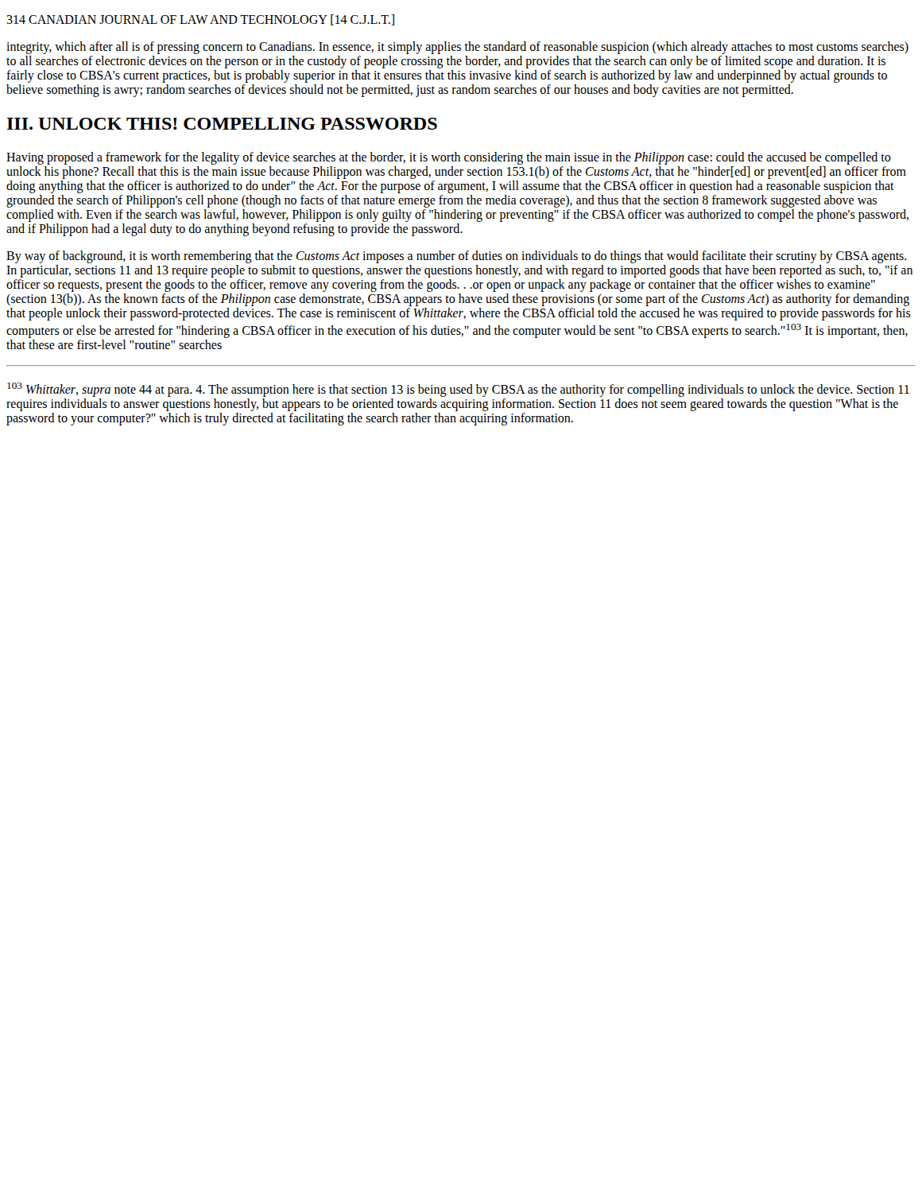314 CANADIAN JOURNAL OF LAW AND TECHNOLOGY [14 C.J.L.T.]
integrity, which after all is of pressing concern to Canadians. In essence, it simply applies the standard of reasonable suspicion (which already attaches to most customs searches) to all searches of electronic devices on the person or in the custody of people crossing the border, and provides that the search can only be of limited scope and duration. It is fairly close to CBSA's current practices, but is probably superior in that it ensures that this invasive kind of search is authorized by law and underpinned by actual grounds to believe something is awry; random searches of devices should not be permitted, just as random searches of our houses and body cavities are not permitted.
III. UNLOCK THIS! COMPELLING PASSWORDS
Having proposed a framework for the legality of device searches at the border, it is worth considering the main issue in the Philippon case: could the accused be compelled to unlock his phone? Recall that this is the main issue because Philippon was charged, under section 153.1(b) of the Customs Act, that he "hinder[ed] or prevent[ed] an officer from doing anything that the officer is authorized to do under" the Act. For the purpose of argument, I will assume that the CBSA officer in question had a reasonable suspicion that grounded the search of Philippon's cell phone (though no facts of that nature emerge from the media coverage), and thus that the section 8 framework suggested above was complied with. Even if the search was lawful, however, Philippon is only guilty of "hindering or preventing" if the CBSA officer was authorized to compel the phone's password, and if Philippon had a legal duty to do anything beyond refusing to provide the password.
By way of background, it is worth remembering that the Customs Act imposes a number of duties on individuals to do things that would facilitate their scrutiny by CBSA agents. In particular, sections 11 and 13 require people to submit to questions, answer the questions honestly, and with regard to imported goods that have been reported as such, to, "if an officer so requests, present the goods to the officer, remove any covering from the goods. . .or open or unpack any package or container that the officer wishes to examine" (section 13(b)). As the known facts of the Philippon case demonstrate, CBSA appears to have used these provisions (or some part of the Customs Act) as authority for demanding that people unlock their password-protected devices. The case is reminiscent of Whittaker, where the CBSA official told the accused he was required to provide passwords for his computers or else be arrested for "hindering a CBSA officer in the execution of his duties," and the computer would be sent "to CBSA experts to search."103 It is important, then, that these are first-level "routine" searches
103 Whittaker, supra note 44 at para. 4. The assumption here is that section 13 is being used by CBSA as the authority for compelling individuals to unlock the device. Section 11 requires individuals to answer questions honestly, but appears to be oriented towards acquiring information. Section 11 does not seem geared towards the question "What is the password to your computer?" which is truly directed at facilitating the search rather than acquiring information.